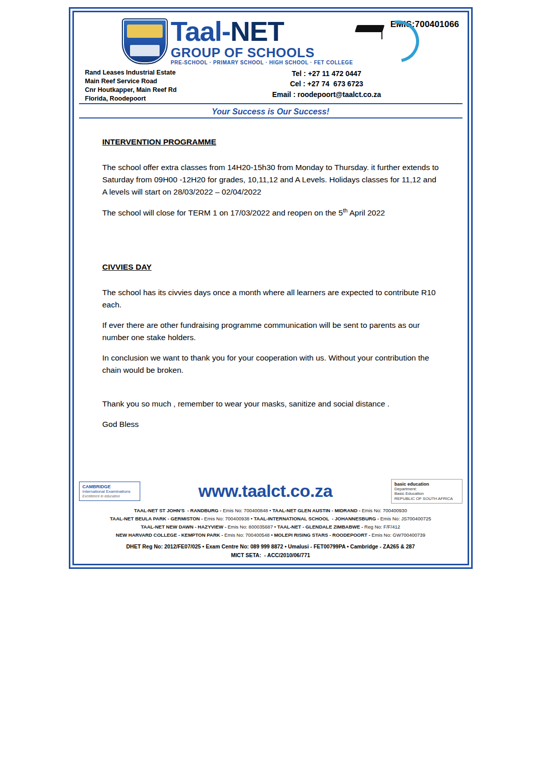EMIS:700401066
Taal-NET
GROUP OF SCHOOLS
PRE-SCHOOL · PRIMARY SCHOOL · HIGH SCHOOL · FET COLLEGE
Rand Leases Industrial Estate
Main Reef Service Road
Cnr Houtkapper, Main Reef Rd
Florida, Roodepoort
Tel : +27 11 472 0447
Cel : +27 74 673 6723
Email : roodepoort@taalct.co.za
Your Success is Our Success!
INTERVENTION PROGRAMME
The school offer extra classes from 14H20-15h30 from Monday to Thursday. it further extends to Saturday from 09H00 -12H20 for grades, 10,11,12 and A Levels. Holidays classes for 11,12 and A levels will start on 28/03/2022 – 02/04/2022
The school will close for TERM 1 on 17/03/2022 and reopen on the 5th April 2022
CIVVIES DAY
The school has its civvies days once a month where all learners are expected to contribute R10 each.
If ever there are other fundraising programme communication will be sent to parents as our number one stake holders.
In conclusion we want to thank you for your cooperation with us. Without your contribution the chain would be broken.
Thank you so much , remember to wear your masks, sanitize and social distance .
God Bless
CAMBRIDGE
International Examinations
Excellence in education
www.taalct.co.za
basic education
Department:
Basic Education
REPUBLIC OF SOUTH AFRICA
TAAL-NET ST JOHN'S - RANDBURG - Emis No: 700400848 • TAAL-NET GLEN AUSTIN - MIDRAND - Emis No: 700400930
TAAL-NET BEULA PARK - GERMISTON - Emis No: 700400938 • TAAL-INTERNATIONAL SCHOOL - JOHANNESBURG - Emis No: JS700400725
TAAL-NET NEW DAWN - HAZYVIEW - Emis No: 800035687 • TAAL-NET - GLENDALE ZIMBABWE - Reg No: F/F/412
NEW HARVARD COLLEGE - KEMPTON PARK - Emis No: 700400548 • MOLEPI RISING STARS - ROODEPOORT - Emis No: GW700400739
DHET Reg No: 2012/FE07/025 • Exam Centre No: 089 999 8872 • Umalusi - FET00799PA • Cambridge - ZA265 & 287
MICT SETA: - ACC/2010/06/771